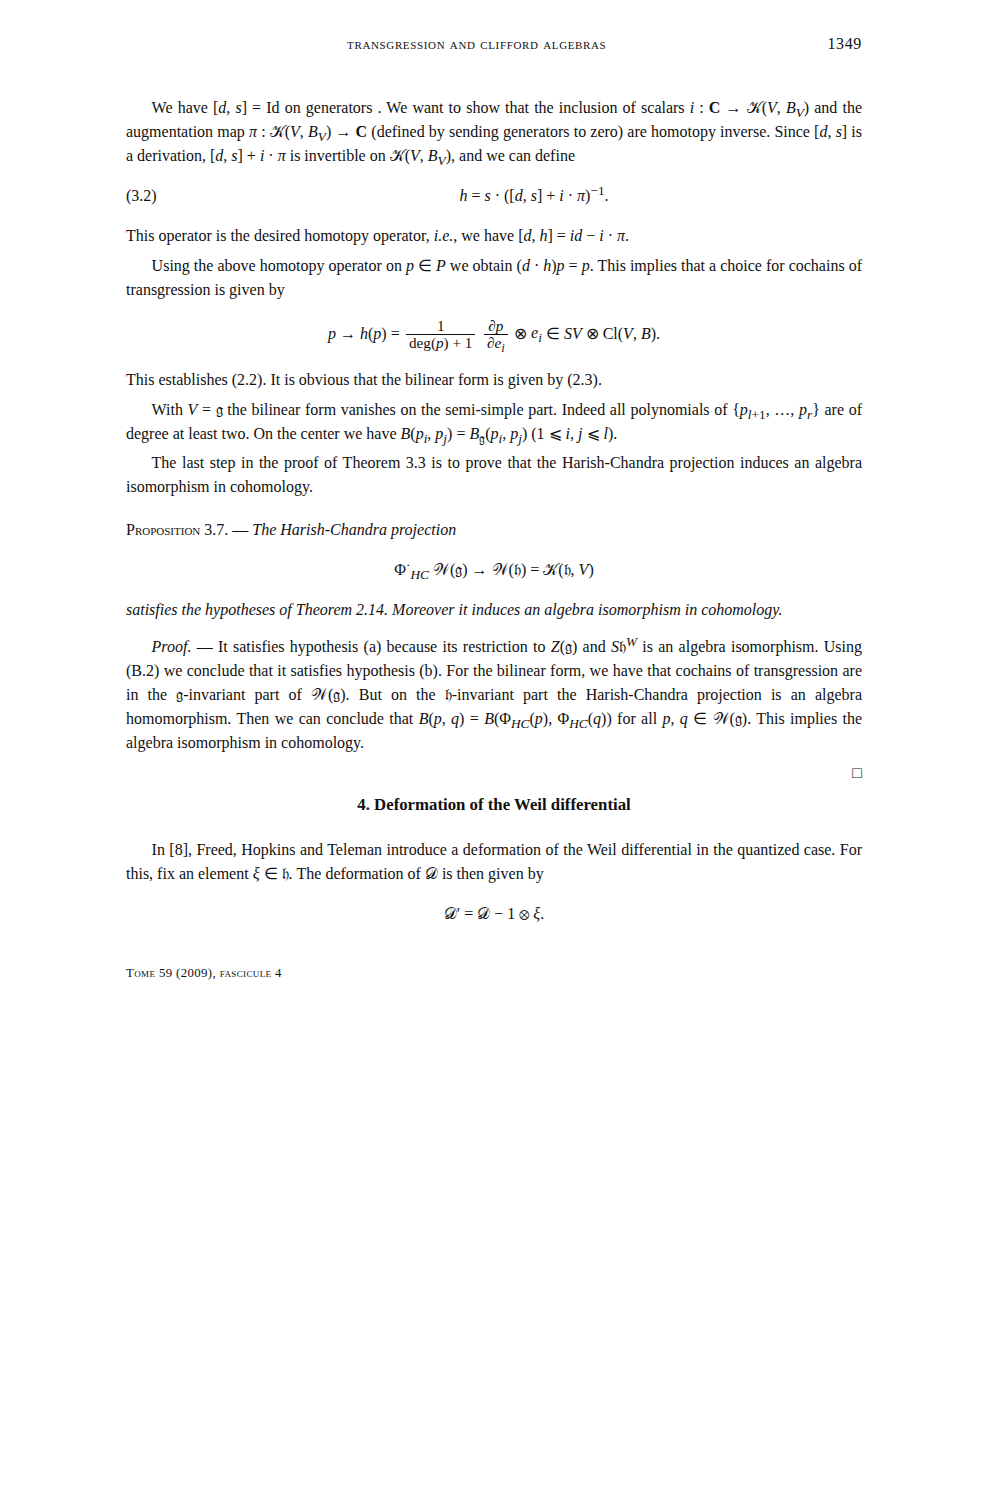transgression and clifford algebras 1349
We have [d, s] = Id on generators . We want to show that the inclusion of scalars i : C → 𝒦(V, BV) and the augmentation map π : 𝒦(V, BV) → C (defined by sending generators to zero) are homotopy inverse. Since [d, s] is a derivation, [d, s] + i · π is invertible on 𝒦(V, BV), and we can define
(3.2) h = s · ([d, s] + i · π)−1.
This operator is the desired homotopy operator, i.e., we have [d, h] = id − i · π.
Using the above homotopy operator on p ∈ P we obtain (d · h)p = p. This implies that a choice for cochains of transgression is given by
p → h(p) = 1 deg(p) + 1 ∂p∂ei ⊗ ei ∈ SV ⊗ Cl(V, B).
This establishes (2.2). It is obvious that the bilinear form is given by (2.3).
With V = 𝔤 the bilinear form vanishes on the semi-simple part. Indeed all polynomials of {pl+1, …, pr} are of degree at least two. On the center we have B(pi, pj) = B𝔤(pi, pj) (1 ⩽ i, j ⩽ l).
The last step in the proof of Theorem 3.3 is to prove that the Harish-Chandra projection induces an algebra isomorphism in cohomology.
Proposition 3.7. — The Harish-Chandra projection
Φ·HC 𝒲(𝔤) → 𝒲(𝔥) = 𝒦(𝔥, V)
satisfies the hypotheses of Theorem 2.14. Moreover it induces an algebra isomorphism in cohomology.
Proof. — It satisfies hypothesis (a) because its restriction to Z(𝔤) and S𝔥W is an algebra isomorphism. Using (B.2) we conclude that it satisfies hypothesis (b). For the bilinear form, we have that cochains of transgression are in the 𝔤-invariant part of 𝒲(𝔤). But on the 𝔥-invariant part the Harish-Chandra projection is an algebra homomorphism. Then we can conclude that B(p, q) = B(ΦHC(p), ΦHC(q)) for all p, q ∈ 𝒲(𝔤). This implies the algebra isomorphism in cohomology.
4. Deformation of the Weil differential
In [8], Freed, Hopkins and Teleman introduce a deformation of the Weil differential in the quantized case. For this, fix an element ξ ∈ 𝔥. The deformation of 𝒟 is then given by
𝒟′ = 𝒟 − 1 ⊗ ξ.
Tome 59 (2009), fascicule 4